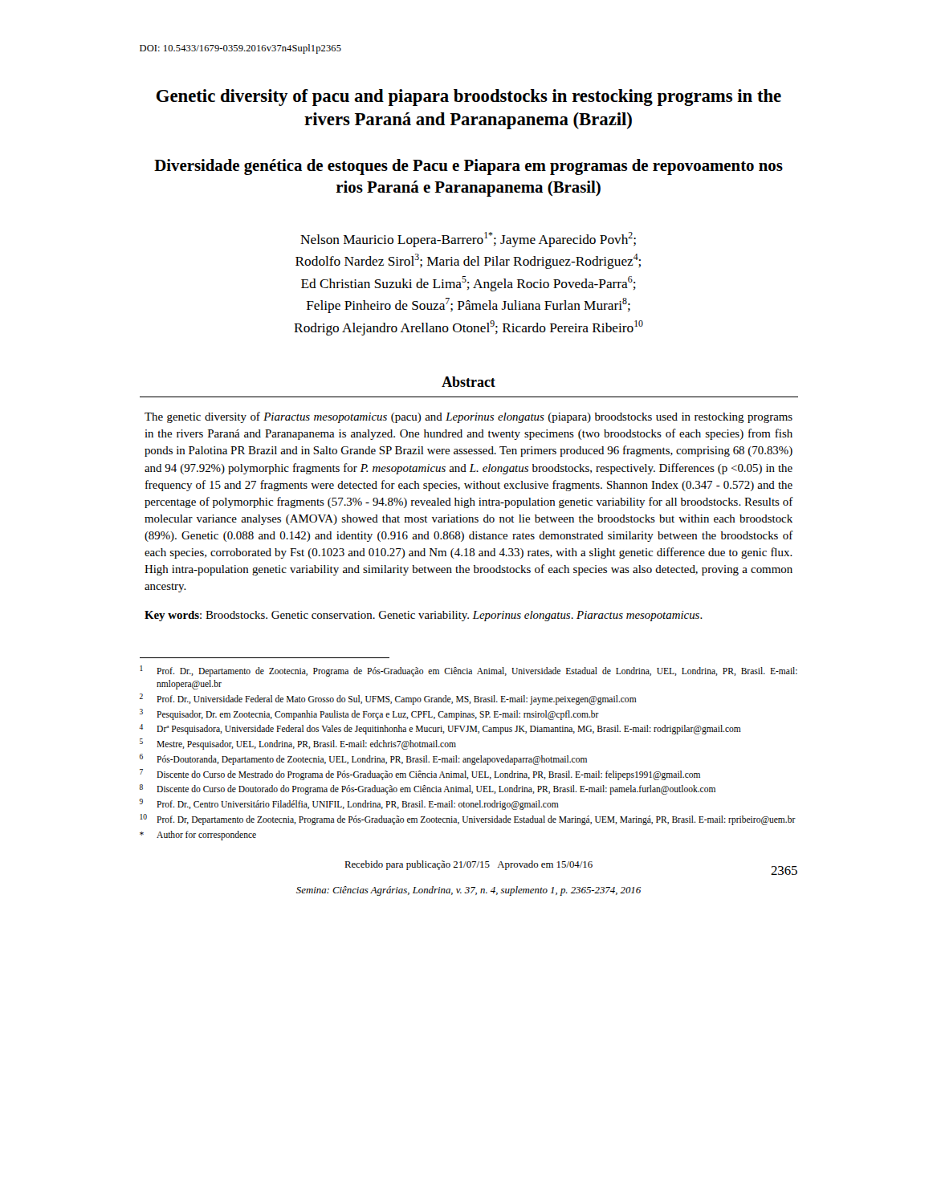DOI: 10.5433/1679-0359.2016v37n4Supl1p2365
Genetic diversity of pacu and piapara broodstocks in restocking programs in the rivers Paraná and Paranapanema (Brazil)
Diversidade genética de estoques de Pacu e Piapara em programas de repovoamento nos rios Paraná e Paranapanema (Brasil)
Nelson Mauricio Lopera-Barrero1*; Jayme Aparecido Povh2;
Rodolfo Nardez Sirol3; Maria del Pilar Rodriguez-Rodriguez4;
Ed Christian Suzuki de Lima5; Angela Rocio Poveda-Parra6;
Felipe Pinheiro de Souza7; Pâmela Juliana Furlan Murari8;
Rodrigo Alejandro Arellano Otonel9; Ricardo Pereira Ribeiro10
Abstract
The genetic diversity of Piaractus mesopotamicus (pacu) and Leporinus elongatus (piapara) broodstocks used in restocking programs in the rivers Paraná and Paranapanema is analyzed. One hundred and twenty specimens (two broodstocks of each species) from fish ponds in Palotina PR Brazil and in Salto Grande SP Brazil were assessed. Ten primers produced 96 fragments, comprising 68 (70.83%) and 94 (97.92%) polymorphic fragments for P. mesopotamicus and L. elongatus broodstocks, respectively. Differences (p <0.05) in the frequency of 15 and 27 fragments were detected for each species, without exclusive fragments. Shannon Index (0.347 - 0.572) and the percentage of polymorphic fragments (57.3% - 94.8%) revealed high intra-population genetic variability for all broodstocks. Results of molecular variance analyses (AMOVA) showed that most variations do not lie between the broodstocks but within each broodstock (89%). Genetic (0.088 and 0.142) and identity (0.916 and 0.868) distance rates demonstrated similarity between the broodstocks of each species, corroborated by Fst (0.1023 and 010.27) and Nm (4.18 and 4.33) rates, with a slight genetic difference due to genic flux. High intra-population genetic variability and similarity between the broodstocks of each species was also detected, proving a common ancestry.
Key words: Broodstocks. Genetic conservation. Genetic variability. Leporinus elongatus. Piaractus mesopotamicus.
Prof. Dr., Departamento de Zootecnia, Programa de Pós-Graduação em Ciência Animal, Universidade Estadual de Londrina, UEL, Londrina, PR, Brasil. E-mail: nmlopera@uel.br
Prof. Dr., Universidade Federal de Mato Grosso do Sul, UFMS, Campo Grande, MS, Brasil. E-mail: jayme.peixegen@gmail.com
Pesquisador, Dr. em Zootecnia, Companhia Paulista de Força e Luz, CPFL, Campinas, SP. E-mail: rnsirol@cpfl.com.br
Drª Pesquisadora, Universidade Federal dos Vales de Jequitinhonha e Mucuri, UFVJM, Campus JK, Diamantina, MG, Brasil. E-mail: rodrigpilar@gmail.com
Mestre, Pesquisador, UEL, Londrina, PR, Brasil. E-mail: edchris7@hotmail.com
Pós-Doutoranda, Departamento de Zootecnia, UEL, Londrina, PR, Brasil. E-mail: angelapovedaparra@hotmail.com
Discente do Curso de Mestrado do Programa de Pós-Graduação em Ciência Animal, UEL, Londrina, PR, Brasil. E-mail: felipeps1991@gmail.com
Discente do Curso de Doutorado do Programa de Pós-Graduação em Ciência Animal, UEL, Londrina, PR, Brasil. E-mail: pamela.furlan@outlook.com
Prof. Dr., Centro Universitário Filadélfia, UNIFIL, Londrina, PR, Brasil. E-mail: otonel.rodrigo@gmail.com
Prof. Dr, Departamento de Zootecnia, Programa de Pós-Graduação em Zootecnia, Universidade Estadual de Maringá, UEM, Maringá, PR, Brasil. E-mail: rpribeiro@uem.br
Author for correspondence
Recebido para publicação 21/07/15 Aprovado em 15/04/16
Semina: Ciências Agrárias, Londrina, v. 37, n. 4, suplemento 1, p. 2365-2374, 2016
2365